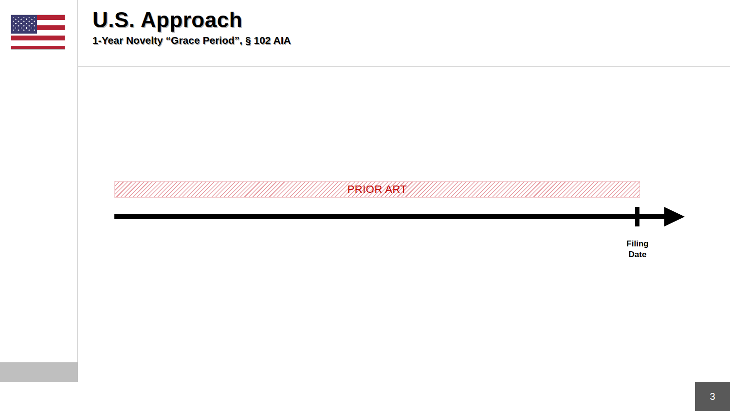U.S. Approach
1-Year Novelty “Grace Period”, § 102 AIA
PRIOR ART
Filing
Date
3